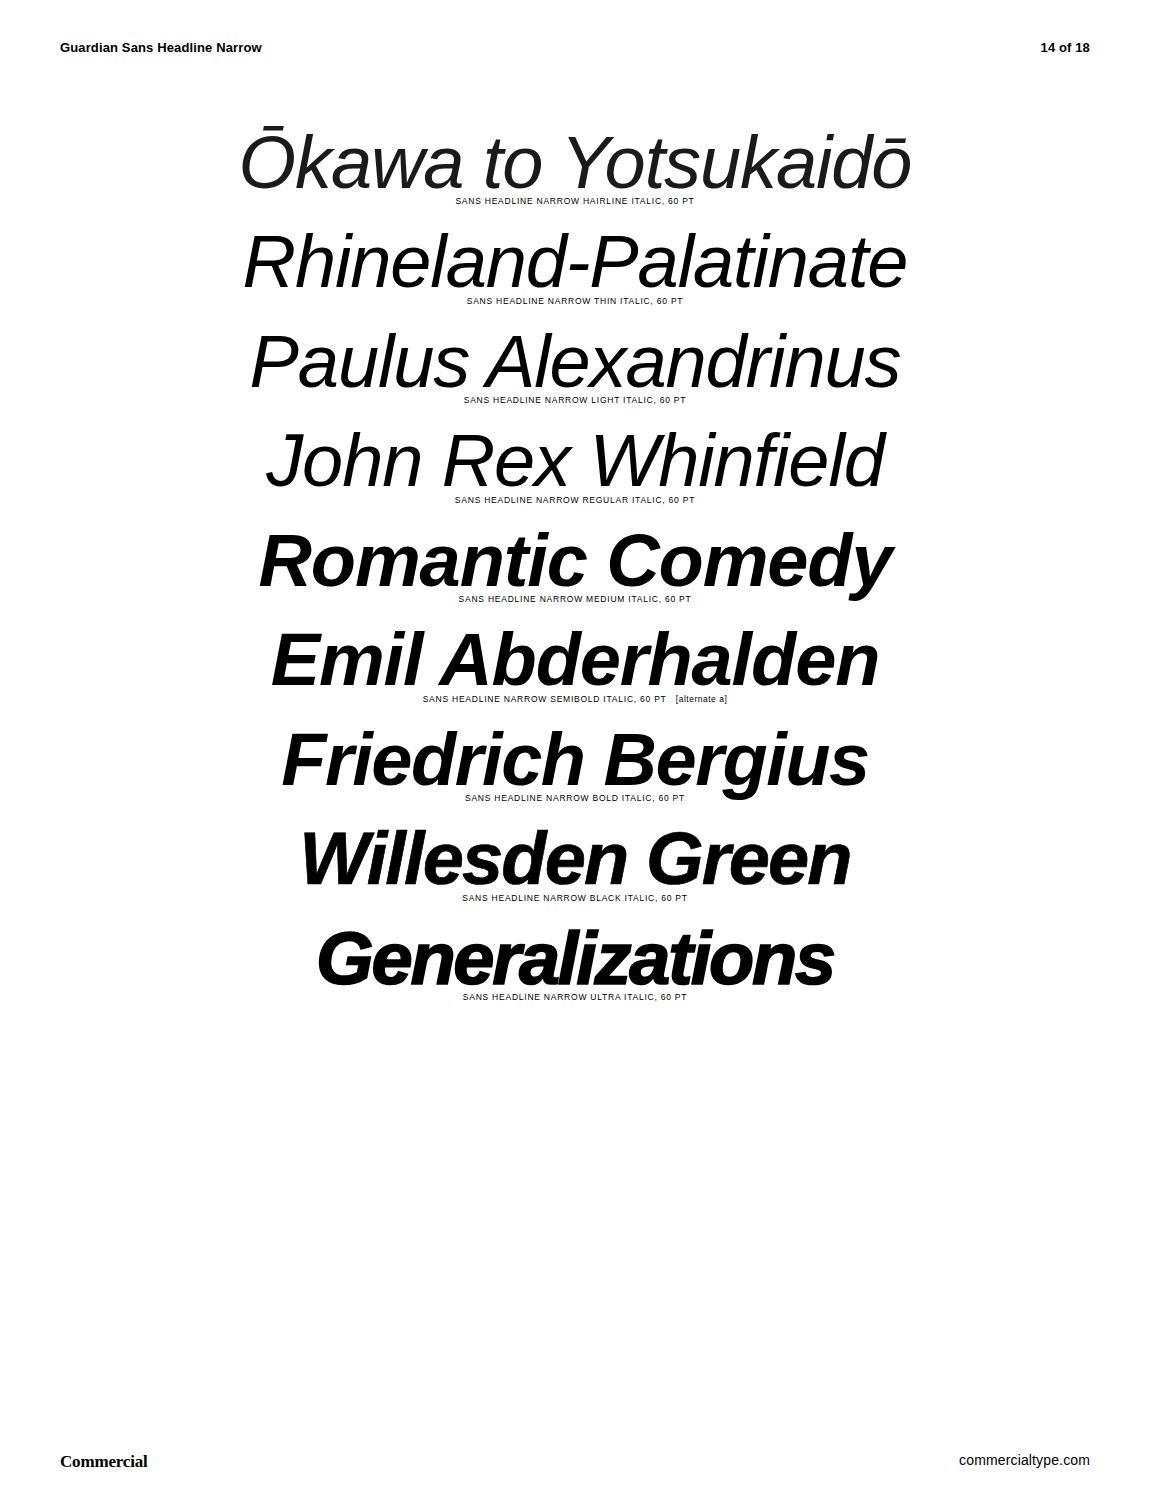Guardian Sans Headline Narrow
14 of 18
Ōkawa to Yotsukaidō
Sans Headline Narrow Hairline Italic, 60 pt
Rhineland-Palatinate
Sans Headline Narrow Thin Italic, 60 pt
Paulus Alexandrinus
Sans Headline Narrow Light Italic, 60 pt
John Rex Whinfield
Sans Headline Narrow Regular Italic, 60 pt
Romantic Comedy
Sans Headline Narrow Medium Italic, 60 pt
Emil Abderhalden
Sans Headline Narrow Semibold Italic, 60 pt [alternate a]
Friedrich Bergius
Sans Headline Narrow Bold Italic, 60 pt
Willesden Green
Sans Headline Narrow Black Italic, 60 pt
Generalizations
Sans Headline Narrow Ultra Italic, 60 pt
Commercial
commercialtype.com